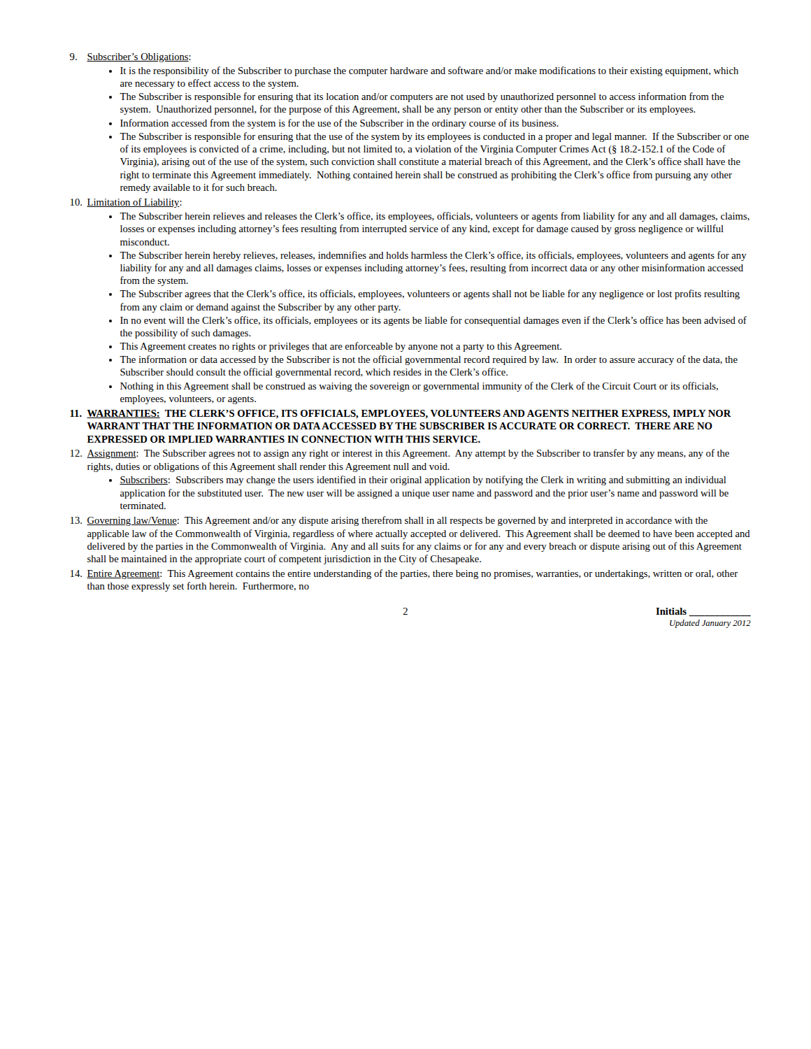Subscriber’s Obligations:
It is the responsibility of the Subscriber to purchase the computer hardware and software and/or make modifications to their existing equipment, which are necessary to effect access to the system.
The Subscriber is responsible for ensuring that its location and/or computers are not used by unauthorized personnel to access information from the system. Unauthorized personnel, for the purpose of this Agreement, shall be any person or entity other than the Subscriber or its employees.
Information accessed from the system is for the use of the Subscriber in the ordinary course of its business.
The Subscriber is responsible for ensuring that the use of the system by its employees is conducted in a proper and legal manner. If the Subscriber or one of its employees is convicted of a crime, including, but not limited to, a violation of the Virginia Computer Crimes Act (§ 18.2-152.1 of the Code of Virginia), arising out of the use of the system, such conviction shall constitute a material breach of this Agreement, and the Clerk’s office shall have the right to terminate this Agreement immediately. Nothing contained herein shall be construed as prohibiting the Clerk’s office from pursuing any other remedy available to it for such breach.
Limitation of Liability:
The Subscriber herein relieves and releases the Clerk’s office, its employees, officials, volunteers or agents from liability for any and all damages, claims, losses or expenses including attorney’s fees resulting from interrupted service of any kind, except for damage caused by gross negligence or willful misconduct.
The Subscriber herein hereby relieves, releases, indemnifies and holds harmless the Clerk’s office, its officials, employees, volunteers and agents for any liability for any and all damages claims, losses or expenses including attorney’s fees, resulting from incorrect data or any other misinformation accessed from the system.
The Subscriber agrees that the Clerk’s office, its officials, employees, volunteers or agents shall not be liable for any negligence or lost profits resulting from any claim or demand against the Subscriber by any other party.
In no event will the Clerk’s office, its officials, employees or its agents be liable for consequential damages even if the Clerk’s office has been advised of the possibility of such damages.
This Agreement creates no rights or privileges that are enforceable by anyone not a party to this Agreement.
The information or data accessed by the Subscriber is not the official governmental record required by law. In order to assure accuracy of the data, the Subscriber should consult the official governmental record, which resides in the Clerk’s office.
Nothing in this Agreement shall be construed as waiving the sovereign or governmental immunity of the Clerk of the Circuit Court or its officials, employees, volunteers, or agents.
WARRANTIES: THE CLERK’S OFFICE, ITS OFFICIALS, EMPLOYEES, VOLUNTEERS AND AGENTS NEITHER EXPRESS, IMPLY NOR WARRANT THAT THE INFORMATION OR DATA ACCESSED BY THE SUBSCRIBER IS ACCURATE OR CORRECT. THERE ARE NO EXPRESSED OR IMPLIED WARRANTIES IN CONNECTION WITH THIS SERVICE.
Assignment: The Subscriber agrees not to assign any right or interest in this Agreement. Any attempt by the Subscriber to transfer by any means, any of the rights, duties or obligations of this Agreement shall render this Agreement null and void.
Subscribers: Subscribers may change the users identified in their original application by notifying the Clerk in writing and submitting an individual application for the substituted user. The new user will be assigned a unique user name and password and the prior user’s name and password will be terminated.
Governing law/Venue: This Agreement and/or any dispute arising therefrom shall in all respects be governed by and interpreted in accordance with the applicable law of the Commonwealth of Virginia, regardless of where actually accepted or delivered. This Agreement shall be deemed to have been accepted and delivered by the parties in the Commonwealth of Virginia. Any and all suits for any claims or for any and every breach or dispute arising out of this Agreement shall be maintained in the appropriate court of competent jurisdiction in the City of Chesapeake.
Entire Agreement: This Agreement contains the entire understanding of the parties, there being no promises, warranties, or undertakings, written or oral, other than those expressly set forth herein. Furthermore, no
2
Initials ____________
Updated January 2012